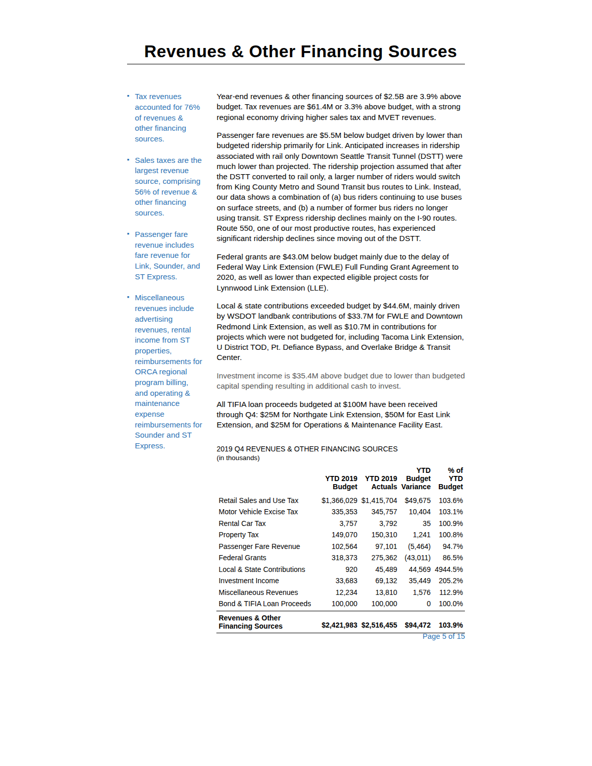Revenues & Other Financing Sources
Tax revenues accounted for 76% of revenues & other financing sources.
Sales taxes are the largest revenue source, comprising 56% of revenue & other financing sources.
Passenger fare revenue includes fare revenue for Link, Sounder, and ST Express.
Miscellaneous revenues include advertising revenues, rental income from ST properties, reimbursements for ORCA regional program billing, and operating & maintenance expense reimbursements for Sounder and ST Express.
Year-end revenues & other financing sources of $2.5B are 3.9% above budget. Tax revenues are $61.4M or 3.3% above budget, with a strong regional economy driving higher sales tax and MVET revenues.
Passenger fare revenues are $5.5M below budget driven by lower than budgeted ridership primarily for Link. Anticipated increases in ridership associated with rail only Downtown Seattle Transit Tunnel (DSTT) were much lower than projected. The ridership projection assumed that after the DSTT converted to rail only, a larger number of riders would switch from King County Metro and Sound Transit bus routes to Link. Instead, our data shows a combination of (a) bus riders continuing to use buses on surface streets, and (b) a number of former bus riders no longer using transit. ST Express ridership declines mainly on the I-90 routes. Route 550, one of our most productive routes, has experienced significant ridership declines since moving out of the DSTT.
Federal grants are $43.0M below budget mainly due to the delay of Federal Way Link Extension (FWLE) Full Funding Grant Agreement to 2020, as well as lower than expected eligible project costs for Lynnwood Link Extension (LLE).
Local & state contributions exceeded budget by $44.6M, mainly driven by WSDOT landbank contributions of $33.7M for FWLE and Downtown Redmond Link Extension, as well as $10.7M in contributions for projects which were not budgeted for, including Tacoma Link Extension, U District TOD, Pt. Defiance Bypass, and Overlake Bridge & Transit Center.
Investment income is $35.4M above budget due to lower than budgeted capital spending resulting in additional cash to invest.
All TIFIA loan proceeds budgeted at $100M have been received through Q4: $25M for Northgate Link Extension, $50M for East Link Extension, and $25M for Operations & Maintenance Facility East.
2019 Q4 REVENUES & OTHER FINANCING SOURCES
(in thousands)
| | YTD 2019 Budget | YTD 2019 Actuals | YTD Budget Variance | % of YTD Budget |
| --- | --- | --- | --- | --- |
| Retail Sales and Use Tax | $1,366,029 | $1,415,704 | $49,675 | 103.6% |
| Motor Vehicle Excise Tax | 335,353 | 345,757 | 10,404 | 103.1% |
| Rental Car Tax | 3,757 | 3,792 | 35 | 100.9% |
| Property Tax | 149,070 | 150,310 | 1,241 | 100.8% |
| Passenger Fare Revenue | 102,564 | 97,101 | (5,464) | 94.7% |
| Federal Grants | 318,373 | 275,362 | (43,011) | 86.5% |
| Local & State Contributions | 920 | 45,489 | 44,569 | 4944.5% |
| Investment Income | 33,683 | 69,132 | 35,449 | 205.2% |
| Miscellaneous Revenues | 12,234 | 13,810 | 1,576 | 112.9% |
| Bond & TIFIA Loan Proceeds | 100,000 | 100,000 | 0 | 100.0% |
| Revenues & Other Financing Sources | $2,421,983 | $2,516,455 | $94,472 | 103.9% |
Page 5 of 15